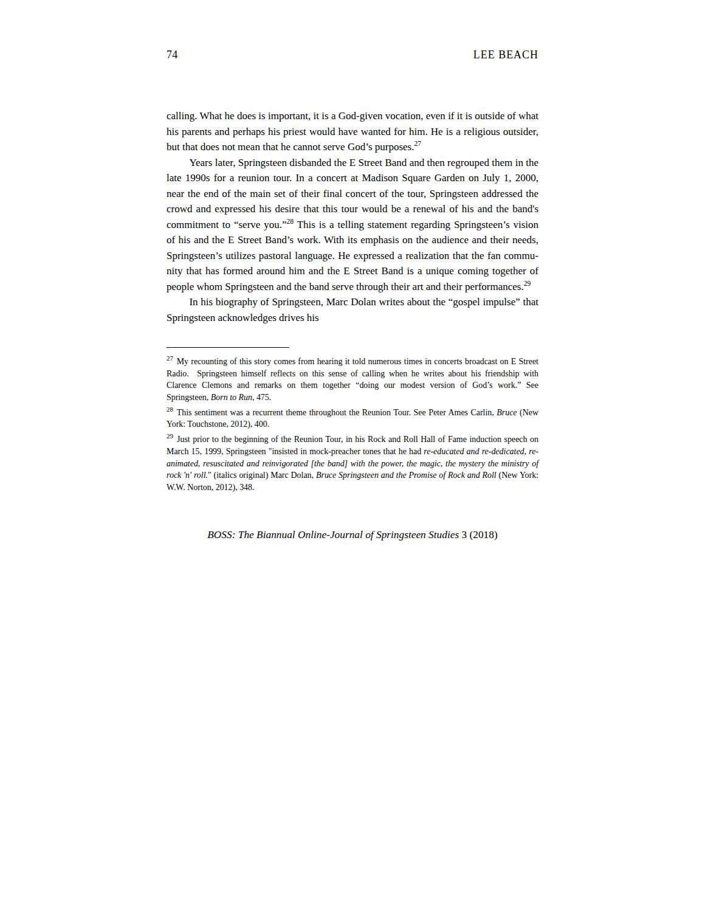74 LEE BEACH
calling. What he does is important, it is a God-given vocation, even if it is outside of what his parents and perhaps his priest would have wanted for him. He is a religious outsider, but that does not mean that he cannot serve God’s purposes.27
Years later, Springsteen disbanded the E Street Band and then regrouped them in the late 1990s for a reunion tour. In a concert at Madison Square Garden on July 1, 2000, near the end of the main set of their final concert of the tour, Springsteen addressed the crowd and expressed his desire that this tour would be a renewal of his and the band's commitment to “serve you.”28 This is a telling statement regarding Springsteen’s vision of his and the E Street Band’s work. With its emphasis on the audience and their needs, Springsteen’s utilizes pastoral language. He expressed a realization that the fan community that has formed around him and the E Street Band is a unique coming together of people whom Springsteen and the band serve through their art and their performances.29
In his biography of Springsteen, Marc Dolan writes about the “gospel impulse” that Springsteen acknowledges drives his
27 My recounting of this story comes from hearing it told numerous times in concerts broadcast on E Street Radio. Springsteen himself reflects on this sense of calling when he writes about his friendship with Clarence Clemons and remarks on them together “doing our modest version of God’s work.” See Springsteen, Born to Run, 475.
28 This sentiment was a recurrent theme throughout the Reunion Tour. See Peter Ames Carlin, Bruce (New York: Touchstone, 2012), 400.
29 Just prior to the beginning of the Reunion Tour, in his Rock and Roll Hall of Fame induction speech on March 15, 1999, Springsteen "insisted in mock-preacher tones that he had re-educated and re-dedicated, re-animated, resuscitated and reinvigorated [the band] with the power, the magic, the mystery the ministry of rock 'n' roll." (italics original) Marc Dolan, Bruce Springsteen and the Promise of Rock and Roll (New York: W.W. Norton, 2012), 348.
BOSS: The Biannual Online-Journal of Springsteen Studies 3 (2018)